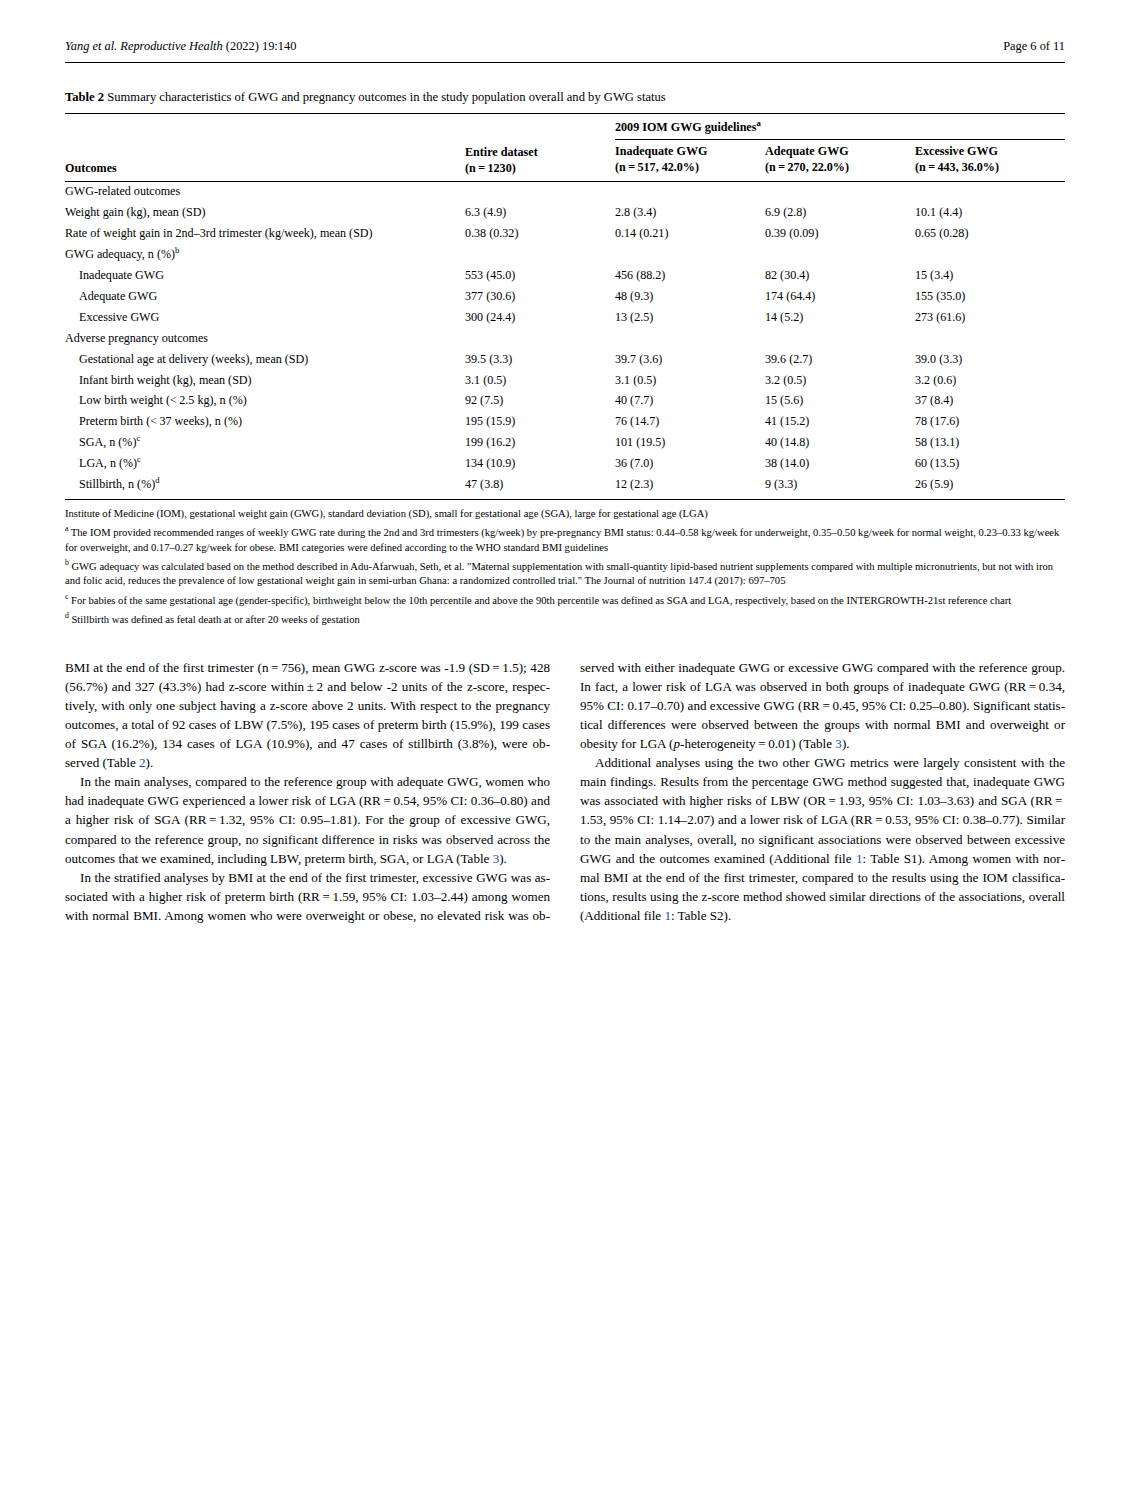Yang et al. Reproductive Health (2022) 19:140
Page 6 of 11
Table 2 Summary characteristics of GWG and pregnancy outcomes in the study population overall and by GWG status
| Outcomes | Entire dataset (n = 1230) | 2009 IOM GWG guidelines a |
| --- | --- | --- |
| Inadequate GWG (n = 517, 42.0%) | Adequate GWG (n = 270, 22.0%) | Excessive GWG (n = 443, 36.0%) |
| GWG-related outcomes | | | | |
| Weight gain (kg), mean (SD) | 6.3 (4.9) | 2.8 (3.4) | 6.9 (2.8) | 10.1 (4.4) |
| Rate of weight gain in 2nd–3rd trimester (kg/week), mean (SD) | 0.38 (0.32) | 0.14 (0.21) | 0.39 (0.09) | 0.65 (0.28) |
| GWG adequacy, n (%) b | | | | |
| Inadequate GWG | 553 (45.0) | 456 (88.2) | 82 (30.4) | 15 (3.4) |
| Adequate GWG | 377 (30.6) | 48 (9.3) | 174 (64.4) | 155 (35.0) |
| Excessive GWG | 300 (24.4) | 13 (2.5) | 14 (5.2) | 273 (61.6) |
| Adverse pregnancy outcomes | | | | |
| Gestational age at delivery (weeks), mean (SD) | 39.5 (3.3) | 39.7 (3.6) | 39.6 (2.7) | 39.0 (3.3) |
| Infant birth weight (kg), mean (SD) | 3.1 (0.5) | 3.1 (0.5) | 3.2 (0.5) | 3.2 (0.6) |
| Low birth weight (< 2.5 kg), n (%) | 92 (7.5) | 40 (7.7) | 15 (5.6) | 37 (8.4) |
| Preterm birth (< 37 weeks), n (%) | 195 (15.9) | 76 (14.7) | 41 (15.2) | 78 (17.6) |
| SGA, n (%) c | 199 (16.2) | 101 (19.5) | 40 (14.8) | 58 (13.1) |
| LGA, n (%) c | 134 (10.9) | 36 (7.0) | 38 (14.0) | 60 (13.5) |
| Stillbirth, n (%) d | 47 (3.8) | 12 (2.3) | 9 (3.3) | 26 (5.9) |
Institute of Medicine (IOM), gestational weight gain (GWG), standard deviation (SD), small for gestational age (SGA), large for gestational age (LGA)
a The IOM provided recommended ranges of weekly GWG rate during the 2nd and 3rd trimesters (kg/week) by pre-pregnancy BMI status: 0.44–0.58 kg/week for underweight, 0.35–0.50 kg/week for normal weight, 0.23–0.33 kg/week for overweight, and 0.17–0.27 kg/week for obese. BMI categories were defined according to the WHO standard BMI guidelines
b GWG adequacy was calculated based on the method described in Adu-Afarwuah, Seth, et al. "Maternal supplementation with small-quantity lipid-based nutrient supplements compared with multiple micronutrients, but not with iron and folic acid, reduces the prevalence of low gestational weight gain in semi-urban Ghana: a randomized controlled trial." The Journal of nutrition 147.4 (2017): 697–705
c For babies of the same gestational age (gender-specific), birthweight below the 10th percentile and above the 90th percentile was defined as SGA and LGA, respectively, based on the INTERGROWTH-21st reference chart
d Stillbirth was defined as fetal death at or after 20 weeks of gestation
BMI at the end of the first trimester (n = 756), mean GWG z-score was -1.9 (SD = 1.5); 428 (56.7%) and 327 (43.3%) had z-score within ± 2 and below -2 units of the z-score, respectively, with only one subject having a z-score above 2 units. With respect to the pregnancy outcomes, a total of 92 cases of LBW (7.5%), 195 cases of preterm birth (15.9%), 199 cases of SGA (16.2%), 134 cases of LGA (10.9%), and 47 cases of stillbirth (3.8%), were observed (Table 2).
In the main analyses, compared to the reference group with adequate GWG, women who had inadequate GWG experienced a lower risk of LGA (RR = 0.54, 95% CI: 0.36–0.80) and a higher risk of SGA (RR = 1.32, 95% CI: 0.95–1.81). For the group of excessive GWG, compared to the reference group, no significant difference in risks was observed across the outcomes that we examined, including LBW, preterm birth, SGA, or LGA (Table 3).
In the stratified analyses by BMI at the end of the first trimester, excessive GWG was associated with a higher risk of preterm birth (RR = 1.59, 95% CI: 1.03–2.44) among women with normal BMI. Among women who were overweight or obese, no elevated risk was observed with either inadequate GWG or excessive GWG compared with the reference group. In fact, a lower risk of LGA was observed in both groups of inadequate GWG (RR = 0.34, 95% CI: 0.17–0.70) and excessive GWG (RR = 0.45, 95% CI: 0.25–0.80). Significant statistical differences were observed between the groups with normal BMI and overweight or obesity for LGA (p-heterogeneity = 0.01) (Table 3).
Additional analyses using the two other GWG metrics were largely consistent with the main findings. Results from the percentage GWG method suggested that, inadequate GWG was associated with higher risks of LBW (OR = 1.93, 95% CI: 1.03–3.63) and SGA (RR = 1.53, 95% CI: 1.14–2.07) and a lower risk of LGA (RR = 0.53, 95% CI: 0.38–0.77). Similar to the main analyses, overall, no significant associations were observed between excessive GWG and the outcomes examined (Additional file 1: Table S1). Among women with normal BMI at the end of the first trimester, compared to the results using the IOM classifications, results using the z-score method showed similar directions of the associations, overall (Additional file 1: Table S2).